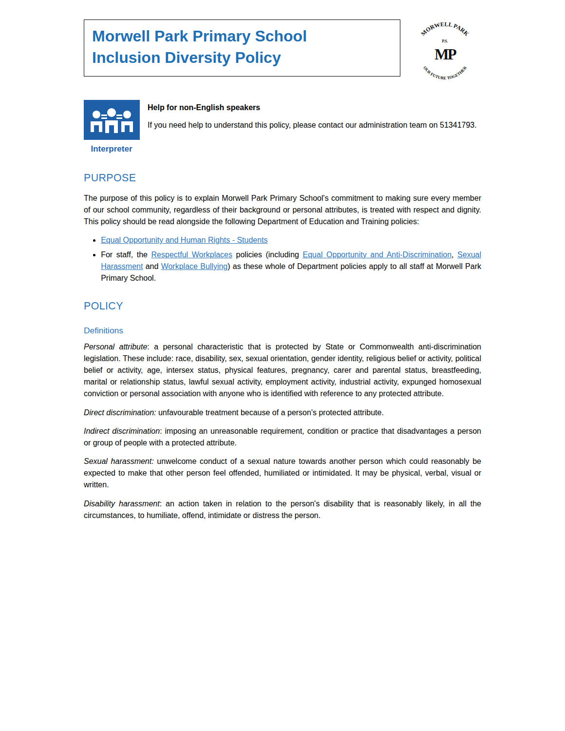Morwell Park Primary School
Inclusion Diversity Policy
MORWELL PARK P.S. MP OUR FUTURE TOGETHER
Interpreter
Help for non-English speakers
If you need help to understand this policy, please contact our administration team on 51341793.
PURPOSE
The purpose of this policy is to explain Morwell Park Primary School's commitment to making sure every member of our school community, regardless of their background or personal attributes, is treated with respect and dignity. This policy should be read alongside the following Department of Education and Training policies:
Equal Opportunity and Human Rights - Students
For staff, the Respectful Workplaces policies (including Equal Opportunity and Anti-Discrimination, Sexual Harassment and Workplace Bullying) as these whole of Department policies apply to all staff at Morwell Park Primary School.
POLICY
Definitions
Personal attribute: a personal characteristic that is protected by State or Commonwealth anti-discrimination legislation. These include: race, disability, sex, sexual orientation, gender identity, religious belief or activity, political belief or activity, age, intersex status, physical features, pregnancy, carer and parental status, breastfeeding, marital or relationship status, lawful sexual activity, employment activity, industrial activity, expunged homosexual conviction or personal association with anyone who is identified with reference to any protected attribute.
Direct discrimination: unfavourable treatment because of a person's protected attribute.
Indirect discrimination: imposing an unreasonable requirement, condition or practice that disadvantages a person or group of people with a protected attribute.
Sexual harassment: unwelcome conduct of a sexual nature towards another person which could reasonably be expected to make that other person feel offended, humiliated or intimidated. It may be physical, verbal, visual or written.
Disability harassment: an action taken in relation to the person's disability that is reasonably likely, in all the circumstances, to humiliate, offend, intimidate or distress the person.